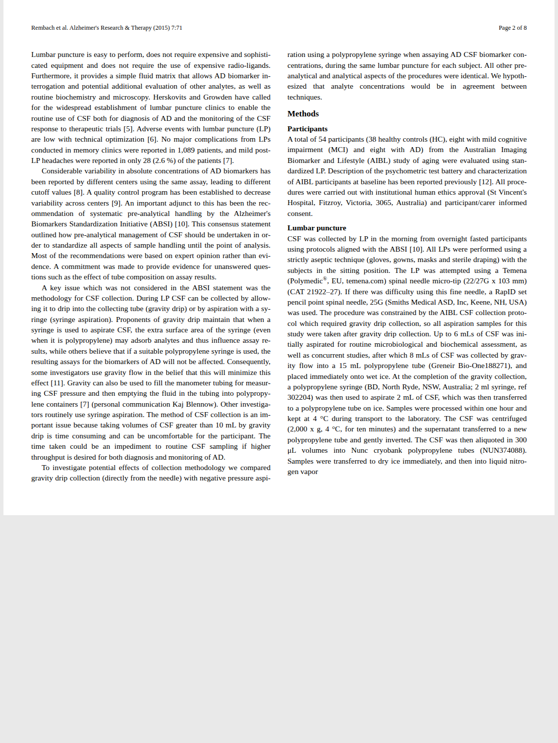Rembach et al. Alzheimer's Research & Therapy (2015) 7:71 Page 2 of 8
Lumbar puncture is easy to perform, does not require expensive and sophisticated equipment and does not require the use of expensive radio-ligands. Furthermore, it provides a simple fluid matrix that allows AD biomarker interrogation and potential additional evaluation of other analytes, as well as routine biochemistry and microscopy. Herskovits and Growden have called for the widespread establishment of lumbar puncture clinics to enable the routine use of CSF both for diagnosis of AD and the monitoring of the CSF response to therapeutic trials [5]. Adverse events with lumbar puncture (LP) are low with technical optimization [6]. No major complications from LPs conducted in memory clinics were reported in 1,089 patients, and mild post-LP headaches were reported in only 28 (2.6 %) of the patients [7].
Considerable variability in absolute concentrations of AD biomarkers has been reported by different centers using the same assay, leading to different cutoff values [8]. A quality control program has been established to decrease variability across centers [9]. An important adjunct to this has been the recommendation of systematic pre-analytical handling by the Alzheimer's Biomarkers Standardization Initiative (ABSI) [10]. This consensus statement outlined how pre-analytical management of CSF should be undertaken in order to standardize all aspects of sample handling until the point of analysis. Most of the recommendations were based on expert opinion rather than evidence. A commitment was made to provide evidence for unanswered questions such as the effect of tube composition on assay results.
A key issue which was not considered in the ABSI statement was the methodology for CSF collection. During LP CSF can be collected by allowing it to drip into the collecting tube (gravity drip) or by aspiration with a syringe (syringe aspiration). Proponents of gravity drip maintain that when a syringe is used to aspirate CSF, the extra surface area of the syringe (even when it is polypropylene) may adsorb analytes and thus influence assay results, while others believe that if a suitable polypropylene syringe is used, the resulting assays for the biomarkers of AD will not be affected. Consequently, some investigators use gravity flow in the belief that this will minimize this effect [11]. Gravity can also be used to fill the manometer tubing for measuring CSF pressure and then emptying the fluid in the tubing into polypropylene containers [7] (personal communication Kaj Blennow). Other investigators routinely use syringe aspiration. The method of CSF collection is an important issue because taking volumes of CSF greater than 10 mL by gravity drip is time consuming and can be uncomfortable for the participant. The time taken could be an impediment to routine CSF sampling if higher throughput is desired for both diagnosis and monitoring of AD.
To investigate potential effects of collection methodology we compared gravity drip collection (directly from the needle) with negative pressure aspiration using a polypropylene syringe when assaying AD CSF biomarker concentrations, during the same lumbar puncture for each subject. All other pre-analytical and analytical aspects of the procedures were identical. We hypothesized that analyte concentrations would be in agreement between techniques.
Methods
Participants
A total of 54 participants (38 healthy controls (HC), eight with mild cognitive impairment (MCI) and eight with AD) from the Australian Imaging Biomarker and Lifestyle (AIBL) study of aging were evaluated using standardized LP. Description of the psychometric test battery and characterization of AIBL participants at baseline has been reported previously [12]. All procedures were carried out with institutional human ethics approval (St Vincent's Hospital, Fitzroy, Victoria, 3065, Australia) and participant/carer informed consent.
Lumbar puncture
CSF was collected by LP in the morning from overnight fasted participants using protocols aligned with the ABSI [10]. All LPs were performed using a strictly aseptic technique (gloves, gowns, masks and sterile draping) with the subjects in the sitting position. The LP was attempted using a Temena (Polymedic®, EU, temena.com) spinal needle micro-tip (22/27G x 103 mm) (CAT 21922–27). If there was difficulty using this fine needle, a RapID set pencil point spinal needle, 25G (Smiths Medical ASD, Inc, Keene, NH, USA) was used. The procedure was constrained by the AIBL CSF collection protocol which required gravity drip collection, so all aspiration samples for this study were taken after gravity drip collection. Up to 6 mLs of CSF was initially aspirated for routine microbiological and biochemical assessment, as well as concurrent studies, after which 8 mLs of CSF was collected by gravity flow into a 15 mL polypropylene tube (Greneir Bio-One188271), and placed immediately onto wet ice. At the completion of the gravity collection, a polypropylene syringe (BD, North Ryde, NSW, Australia; 2 ml syringe, ref 302204) was then used to aspirate 2 mL of CSF, which was then transferred to a polypropylene tube on ice. Samples were processed within one hour and kept at 4 °C during transport to the laboratory. The CSF was centrifuged (2,000 x g, 4 °C, for ten minutes) and the supernatant transferred to a new polypropylene tube and gently inverted. The CSF was then aliquoted in 300 μL volumes into Nunc cryobank polypropylene tubes (NUN374088). Samples were transferred to dry ice immediately, and then into liquid nitrogen vapor